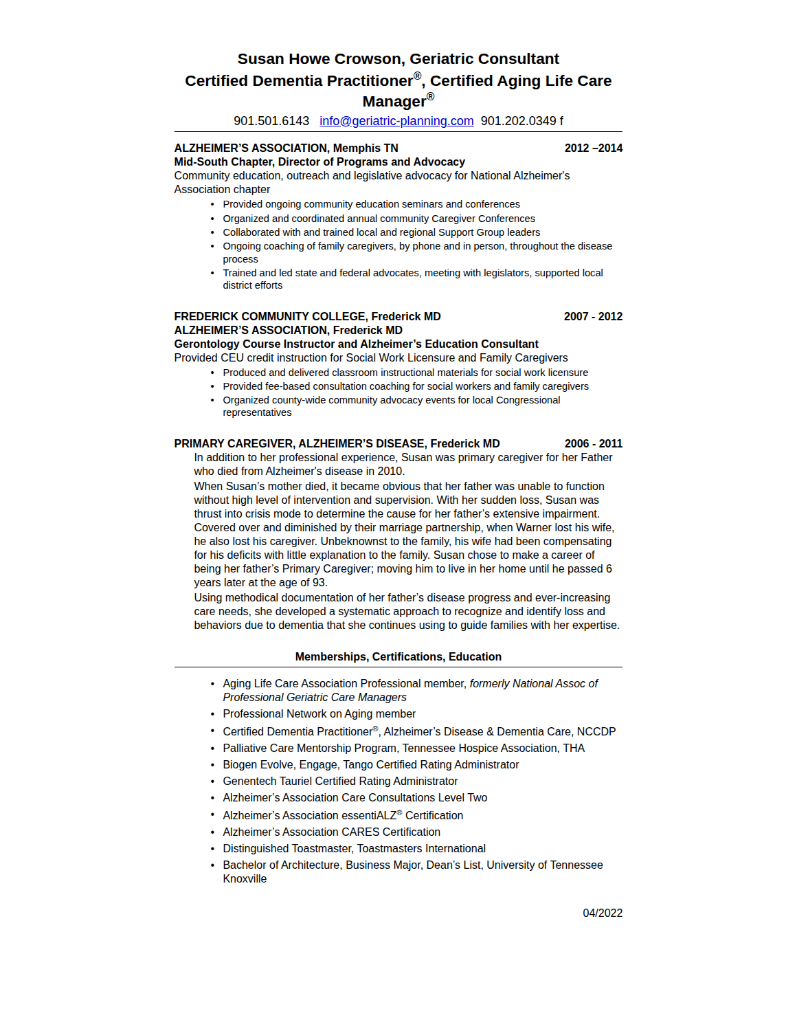Susan Howe Crowson, Geriatric Consultant
Certified Dementia Practitioner®, Certified Aging Life Care Manager®
901.501.6143 info@geriatric-planning.com 901.202.0349 f
ALZHEIMER’S ASSOCIATION, Memphis TN 2012 –2014
Mid-South Chapter, Director of Programs and Advocacy
Community education, outreach and legislative advocacy for National Alzheimer's Association chapter
Provided ongoing community education seminars and conferences
Organized and coordinated annual community Caregiver Conferences
Collaborated with and trained local and regional Support Group leaders
Ongoing coaching of family caregivers, by phone and in person, throughout the disease process
Trained and led state and federal advocates, meeting with legislators, supported local district efforts
FREDERICK COMMUNITY COLLEGE, Frederick MD 2007 - 2012
ALZHEIMER’S ASSOCIATION, Frederick MD
Gerontology Course Instructor and Alzheimer’s Education Consultant
Provided CEU credit instruction for Social Work Licensure and Family Caregivers
Produced and delivered classroom instructional materials for social work licensure
Provided fee-based consultation coaching for social workers and family caregivers
Organized county-wide community advocacy events for local Congressional representatives
PRIMARY CAREGIVER, ALZHEIMER’S DISEASE, Frederick MD 2006 - 2011
In addition to her professional experience, Susan was primary caregiver for her Father who died from Alzheimer's disease in 2010.
When Susan’s mother died, it became obvious that her father was unable to function without high level of intervention and supervision. With her sudden loss, Susan was thrust into crisis mode to determine the cause for her father’s extensive impairment. Covered over and diminished by their marriage partnership, when Warner lost his wife, he also lost his caregiver. Unbeknownst to the family, his wife had been compensating for his deficits with little explanation to the family. Susan chose to make a career of being her father’s Primary Caregiver; moving him to live in her home until he passed 6 years later at the age of 93.
Using methodical documentation of her father’s disease progress and ever-increasing care needs, she developed a systematic approach to recognize and identify loss and behaviors due to dementia that she continues using to guide families with her expertise.
Memberships, Certifications, Education
Aging Life Care Association Professional member, formerly National Assoc of Professional Geriatric Care Managers
Professional Network on Aging member
Certified Dementia Practitioner®, Alzheimer’s Disease & Dementia Care, NCCDP
Palliative Care Mentorship Program, Tennessee Hospice Association, THA
Biogen Evolve, Engage, Tango Certified Rating Administrator
Genentech Tauriel Certified Rating Administrator
Alzheimer’s Association Care Consultations Level Two
Alzheimer’s Association essentiALZ® Certification
Alzheimer’s Association CARES Certification
Distinguished Toastmaster, Toastmasters International
Bachelor of Architecture, Business Major, Dean’s List, University of Tennessee Knoxville
04/2022